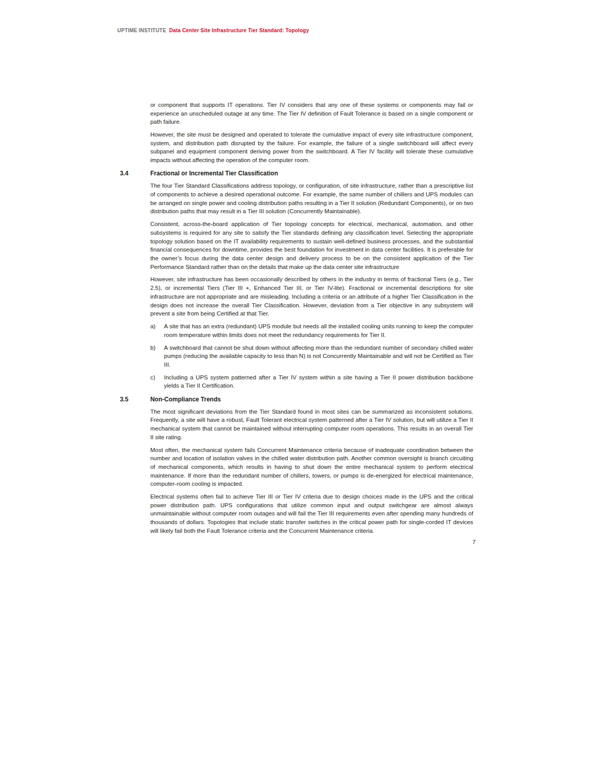UPTIME INSTITUTE Data Center Site Infrastructure Tier Standard: Topology
or component that supports IT operations. Tier IV considers that any one of these systems or components may fail or experience an unscheduled outage at any time. The Tier IV definition of Fault Tolerance is based on a single component or path failure.
However, the site must be designed and operated to tolerate the cumulative impact of every site infrastructure component, system, and distribution path disrupted by the failure. For example, the failure of a single switchboard will affect every subpanel and equipment component deriving power from the switchboard. A Tier IV facility will tolerate these cumulative impacts without affecting the operation of the computer room.
3.4 Fractional or Incremental Tier Classification
The four Tier Standard Classifications address topology, or configuration, of site infrastructure, rather than a prescriptive list of components to achieve a desired operational outcome. For example, the same number of chillers and UPS modules can be arranged on single power and cooling distribution paths resulting in a Tier II solution (Redundant Components), or on two distribution paths that may result in a Tier III solution (Concurrently Maintainable).
Consistent, across-the-board application of Tier topology concepts for electrical, mechanical, automation, and other subsystems is required for any site to satisfy the Tier standards defining any classification level. Selecting the appropriate topology solution based on the IT availability requirements to sustain well-defined business processes, and the substantial financial consequences for downtime, provides the best foundation for investment in data center facilities. It is preferable for the owner’s focus during the data center design and delivery process to be on the consistent application of the Tier Performance Standard rather than on the details that make up the data center site infrastructure
However, site infrastructure has been occasionally described by others in the industry in terms of fractional Tiers (e.g., Tier 2.5), or incremental Tiers (Tier III +, Enhanced Tier III, or Tier IV-lite). Fractional or incremental descriptions for site infrastructure are not appropriate and are misleading. Including a criteria or an attribute of a higher Tier Classification in the design does not increase the overall Tier Classification. However, deviation from a Tier objective in any subsystem will prevent a site from being Certified at that Tier.
a) A site that has an extra (redundant) UPS module but needs all the installed cooling units running to keep the computer room temperature within limits does not meet the redundancy requirements for Tier II.
b) A switchboard that cannot be shut down without affecting more than the redundant number of secondary chilled water pumps (reducing the available capacity to less than N) is not Concurrently Maintainable and will not be Certified as Tier III.
c) Including a UPS system patterned after a Tier IV system within a site having a Tier II power distribution backbone yields a Tier II Certification.
3.5 Non-Compliance Trends
The most significant deviations from the Tier Standard found in most sites can be summarized as inconsistent solutions. Frequently, a site will have a robust, Fault Tolerant electrical system patterned after a Tier IV solution, but will utilize a Tier II mechanical system that cannot be maintained without interrupting computer room operations. This results in an overall Tier II site rating.
Most often, the mechanical system fails Concurrent Maintenance criteria because of inadequate coordination between the number and location of isolation valves in the chilled water distribution path. Another common oversight is branch circuiting of mechanical components, which results in having to shut down the entire mechanical system to perform electrical maintenance. If more than the redundant number of chillers, towers, or pumps is de-energized for electrical maintenance, computer-room cooling is impacted.
Electrical systems often fail to achieve Tier III or Tier IV criteria due to design choices made in the UPS and the critical power distribution path. UPS configurations that utilize common input and output switchgear are almost always unmaintainable without computer room outages and will fail the Tier III requirements even after spending many hundreds of thousands of dollars. Topologies that include static transfer switches in the critical power path for single-corded IT devices will likely fail both the Fault Tolerance criteria and the Concurrent Maintenance criteria.
7